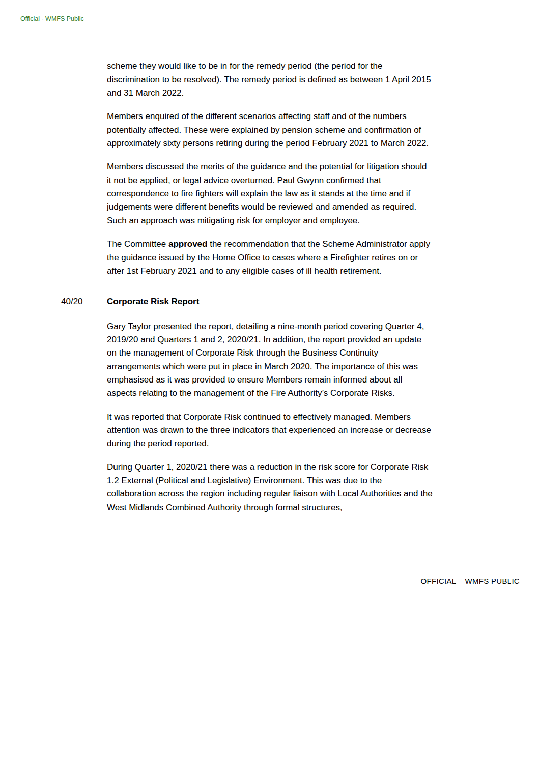Official - WMFS Public
scheme they would like to be in for the remedy period (the period for the discrimination to be resolved). The remedy period is defined as between 1 April 2015 and 31 March 2022.
Members enquired of the different scenarios affecting staff and of the numbers potentially affected. These were explained by pension scheme and confirmation of approximately sixty persons retiring during the period February 2021 to March 2022.
Members discussed the merits of the guidance and the potential for litigation should it not be applied, or legal advice overturned. Paul Gwynn confirmed that correspondence to fire fighters will explain the law as it stands at the time and if judgements were different benefits would be reviewed and amended as required. Such an approach was mitigating risk for employer and employee.
The Committee approved the recommendation that the Scheme Administrator apply the guidance issued by the Home Office to cases where a Firefighter retires on or after 1st February 2021 and to any eligible cases of ill health retirement.
40/20 Corporate Risk Report
Gary Taylor presented the report, detailing a nine-month period covering Quarter 4, 2019/20 and Quarters 1 and 2, 2020/21. In addition, the report provided an update on the management of Corporate Risk through the Business Continuity arrangements which were put in place in March 2020. The importance of this was emphasised as it was provided to ensure Members remain informed about all aspects relating to the management of the Fire Authority’s Corporate Risks.
It was reported that Corporate Risk continued to effectively managed. Members attention was drawn to the three indicators that experienced an increase or decrease during the period reported.
During Quarter 1, 2020/21 there was a reduction in the risk score for Corporate Risk 1.2 External (Political and Legislative) Environment. This was due to the collaboration across the region including regular liaison with Local Authorities and the West Midlands Combined Authority through formal structures,
OFFICIAL – WMFS PUBLIC